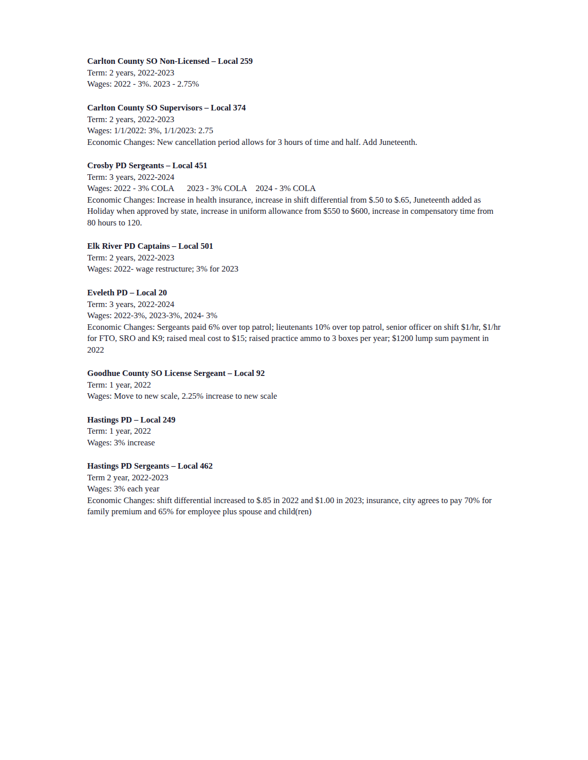Carlton County SO Non-Licensed – Local 259
Term: 2 years, 2022-2023
Wages: 2022 - 3%. 2023 - 2.75%
Carlton County SO Supervisors – Local 374
Term: 2 years, 2022-2023
Wages: 1/1/2022: 3%, 1/1/2023: 2.75
Economic Changes: New cancellation period allows for 3 hours of time and half. Add Juneteenth.
Crosby PD Sergeants – Local 451
Term: 3 years, 2022-2024
Wages: 2022 - 3% COLA 2023 - 3% COLA 2024 - 3% COLA
Economic Changes: Increase in health insurance, increase in shift differential from $.50 to $.65, Juneteenth added as Holiday when approved by state, increase in uniform allowance from $550 to $600, increase in compensatory time from 80 hours to 120.
Elk River PD Captains – Local 501
Term: 2 years, 2022-2023
Wages: 2022- wage restructure; 3% for 2023
Eveleth PD – Local 20
Term: 3 years, 2022-2024
Wages: 2022-3%, 2023-3%, 2024- 3%
Economic Changes: Sergeants paid 6% over top patrol; lieutenants 10% over top patrol, senior officer on shift $1/hr, $1/hr for FTO, SRO and K9; raised meal cost to $15; raised practice ammo to 3 boxes per year; $1200 lump sum payment in 2022
Goodhue County SO License Sergeant – Local 92
Term: 1 year, 2022
Wages: Move to new scale, 2.25% increase to new scale
Hastings PD – Local 249
Term: 1 year, 2022
Wages: 3% increase
Hastings PD Sergeants – Local 462
Term 2 year, 2022-2023
Wages: 3% each year
Economic Changes: shift differential increased to $.85 in 2022 and $1.00 in 2023; insurance, city agrees to pay 70% for family premium and 65% for employee plus spouse and child(ren)